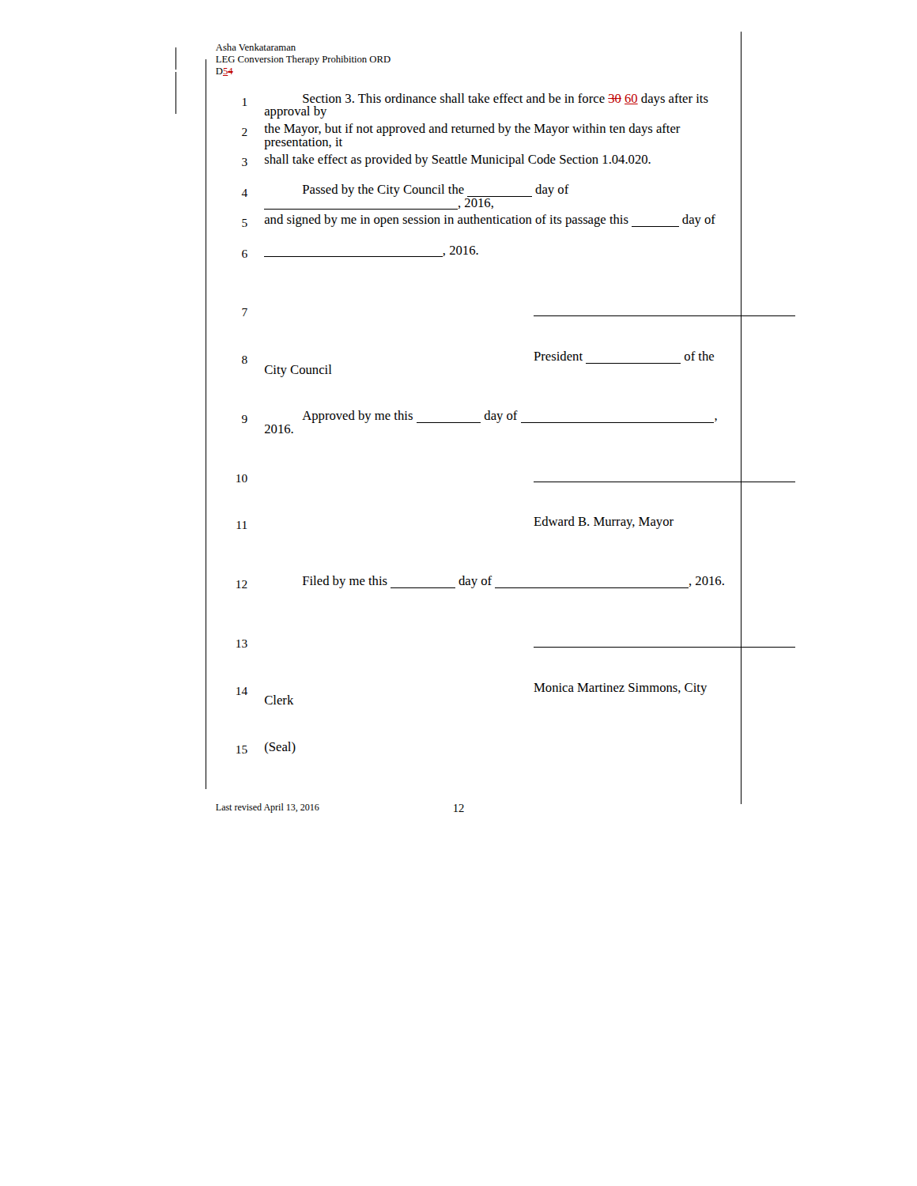Asha Venkataraman
LEG Conversion Therapy Prohibition ORD
D54
1
Section 3. This ordinance shall take effect and be in force 30 60 days after its approval by
2
the Mayor, but if not approved and returned by the Mayor within ten days after presentation, it
3
shall take effect as provided by Seattle Municipal Code Section 1.04.020.
4
Passed by the City Council the day of , 2016,
5
and signed by me in open session in authentication of its passage this day of
6
, 2016.
7
8
President of the City Council
9
Approved by me this day of , 2016.
10
11
Edward B. Murray, Mayor
12
Filed by me this day of , 2016.
13
14
Monica Martinez Simmons, City Clerk
15
(Seal)
Last revised April 13, 2016
12